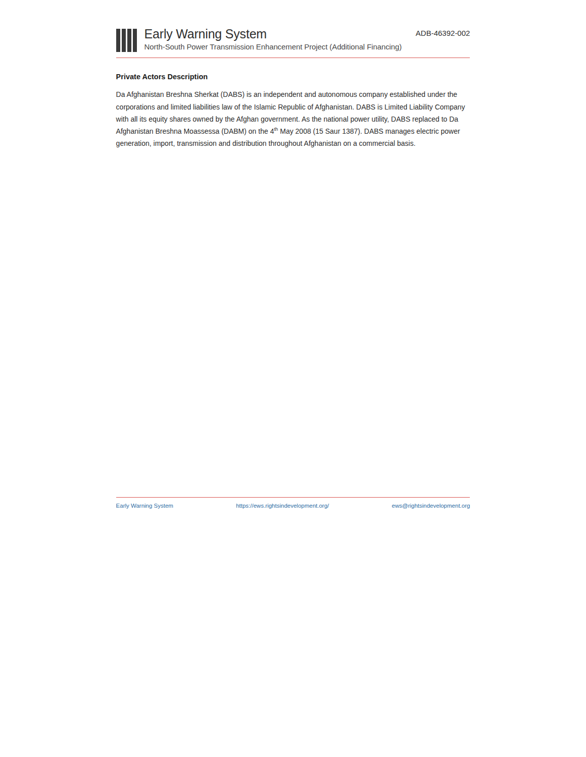Early Warning System
North-South Power Transmission Enhancement Project (Additional Financing)
ADB-46392-002
Private Actors Description
Da Afghanistan Breshna Sherkat (DABS) is an independent and autonomous company established under the corporations and limited liabilities law of the Islamic Republic of Afghanistan. DABS is Limited Liability Company with all its equity shares owned by the Afghan government. As the national power utility, DABS replaced to Da Afghanistan Breshna Moassessa (DABM) on the 4th May 2008 (15 Saur 1387). DABS manages electric power generation, import, transmission and distribution throughout Afghanistan on a commercial basis.
Early Warning System
https://ews.rightsindevelopment.org/
ews@rightsindevelopment.org